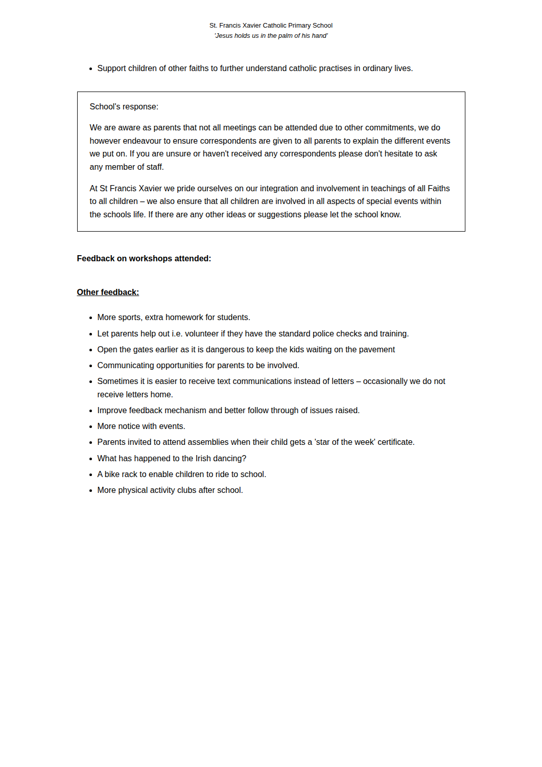St. Francis Xavier Catholic Primary School
'Jesus holds us in the palm of his hand'
Support children of other faiths to further understand catholic practises in ordinary lives.
School's response:
We are aware as parents that not all meetings can be attended due to other commitments, we do however endeavour to ensure correspondents are given to all parents to explain the different events we put on. If you are unsure or haven't received any correspondents please don't hesitate to ask any member of staff.
At St Francis Xavier we pride ourselves on our integration and involvement in teachings of all Faiths to all children – we also ensure that all children are involved in all aspects of special events within the schools life. If there are any other ideas or suggestions please let the school know.
Feedback on workshops attended:
Other feedback:
More sports, extra homework for students.
Let parents help out i.e. volunteer if they have the standard police checks and training.
Open the gates earlier as it is dangerous to keep the kids waiting on the pavement
Communicating opportunities for parents to be involved.
Sometimes it is easier to receive text communications instead of letters – occasionally we do not receive letters home.
Improve feedback mechanism and better follow through of issues raised.
More notice with events.
Parents invited to attend assemblies when their child gets a 'star of the week' certificate.
What has happened to the Irish dancing?
A bike rack to enable children to ride to school.
More physical activity clubs after school.